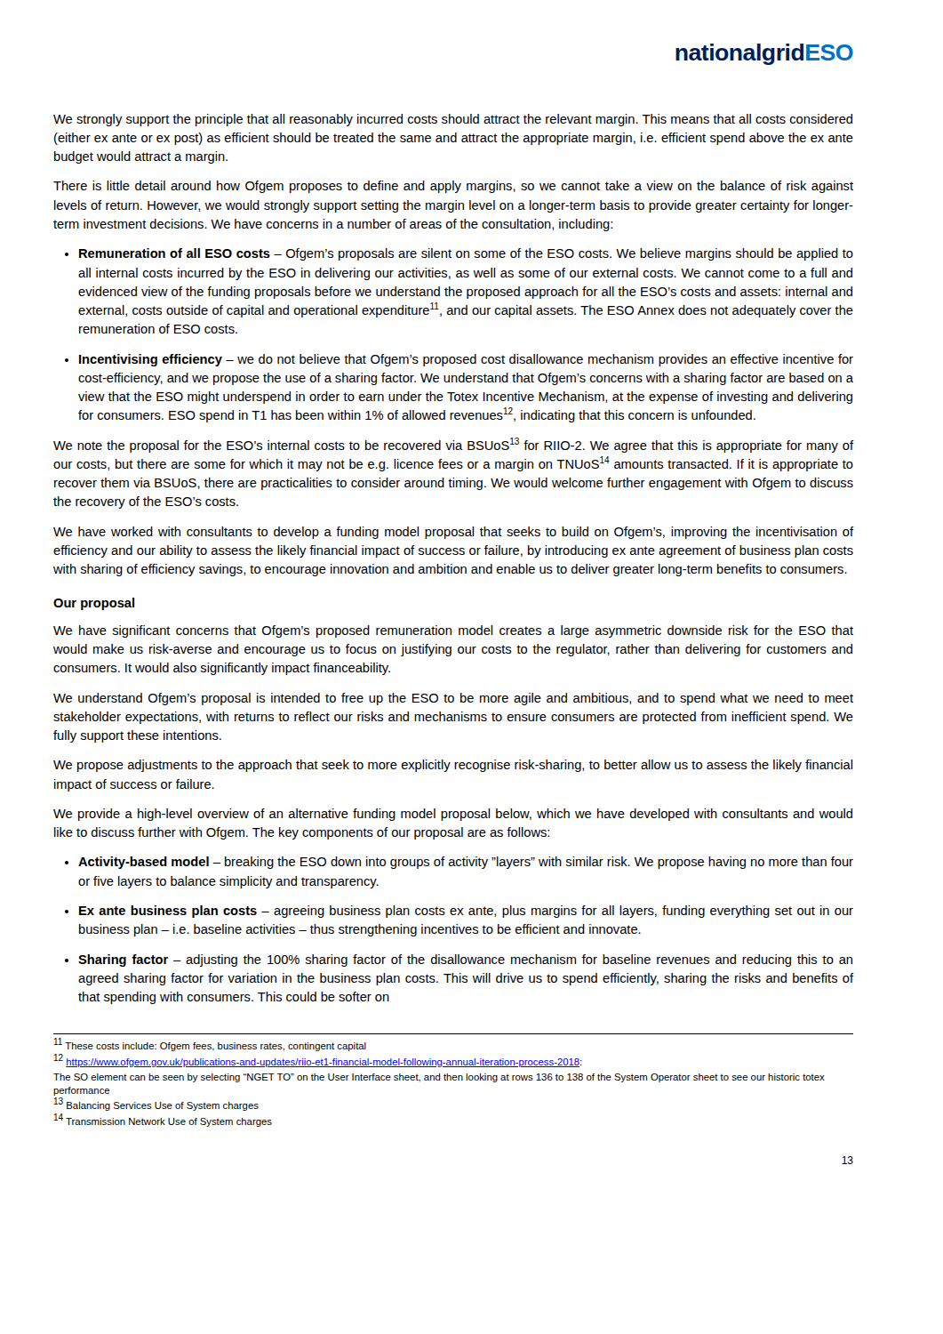national grid ESO
We strongly support the principle that all reasonably incurred costs should attract the relevant margin. This means that all costs considered (either ex ante or ex post) as efficient should be treated the same and attract the appropriate margin, i.e. efficient spend above the ex ante budget would attract a margin.
There is little detail around how Ofgem proposes to define and apply margins, so we cannot take a view on the balance of risk against levels of return. However, we would strongly support setting the margin level on a longer-term basis to provide greater certainty for longer-term investment decisions. We have concerns in a number of areas of the consultation, including:
Remuneration of all ESO costs – Ofgem’s proposals are silent on some of the ESO costs. We believe margins should be applied to all internal costs incurred by the ESO in delivering our activities, as well as some of our external costs. We cannot come to a full and evidenced view of the funding proposals before we understand the proposed approach for all the ESO’s costs and assets: internal and external, costs outside of capital and operational expenditure11, and our capital assets. The ESO Annex does not adequately cover the remuneration of ESO costs.
Incentivising efficiency – we do not believe that Ofgem’s proposed cost disallowance mechanism provides an effective incentive for cost-efficiency, and we propose the use of a sharing factor. We understand that Ofgem’s concerns with a sharing factor are based on a view that the ESO might underspend in order to earn under the Totex Incentive Mechanism, at the expense of investing and delivering for consumers. ESO spend in T1 has been within 1% of allowed revenues12, indicating that this concern is unfounded.
We note the proposal for the ESO’s internal costs to be recovered via BSUoS13 for RIIO-2. We agree that this is appropriate for many of our costs, but there are some for which it may not be e.g. licence fees or a margin on TNUoS14 amounts transacted. If it is appropriate to recover them via BSUoS, there are practicalities to consider around timing. We would welcome further engagement with Ofgem to discuss the recovery of the ESO’s costs.
We have worked with consultants to develop a funding model proposal that seeks to build on Ofgem’s, improving the incentivisation of efficiency and our ability to assess the likely financial impact of success or failure, by introducing ex ante agreement of business plan costs with sharing of efficiency savings, to encourage innovation and ambition and enable us to deliver greater long-term benefits to consumers.
Our proposal
We have significant concerns that Ofgem’s proposed remuneration model creates a large asymmetric downside risk for the ESO that would make us risk-averse and encourage us to focus on justifying our costs to the regulator, rather than delivering for customers and consumers. It would also significantly impact financeability.
We understand Ofgem’s proposal is intended to free up the ESO to be more agile and ambitious, and to spend what we need to meet stakeholder expectations, with returns to reflect our risks and mechanisms to ensure consumers are protected from inefficient spend. We fully support these intentions.
We propose adjustments to the approach that seek to more explicitly recognise risk-sharing, to better allow us to assess the likely financial impact of success or failure.
We provide a high-level overview of an alternative funding model proposal below, which we have developed with consultants and would like to discuss further with Ofgem. The key components of our proposal are as follows:
Activity-based model – breaking the ESO down into groups of activity ”layers” with similar risk. We propose having no more than four or five layers to balance simplicity and transparency.
Ex ante business plan costs – agreeing business plan costs ex ante, plus margins for all layers, funding everything set out in our business plan – i.e. baseline activities – thus strengthening incentives to be efficient and innovate.
Sharing factor – adjusting the 100% sharing factor of the disallowance mechanism for baseline revenues and reducing this to an agreed sharing factor for variation in the business plan costs. This will drive us to spend efficiently, sharing the risks and benefits of that spending with consumers. This could be softer on
11 These costs include: Ofgem fees, business rates, contingent capital
12 https://www.ofgem.gov.uk/publications-and-updates/riio-et1-financial-model-following-annual-iteration-process-2018:
The SO element can be seen by selecting “NGET TO” on the User Interface sheet, and then looking at rows 136 to 138 of the System Operator sheet to see our historic totex performance
13 Balancing Services Use of System charges
14 Transmission Network Use of System charges
13